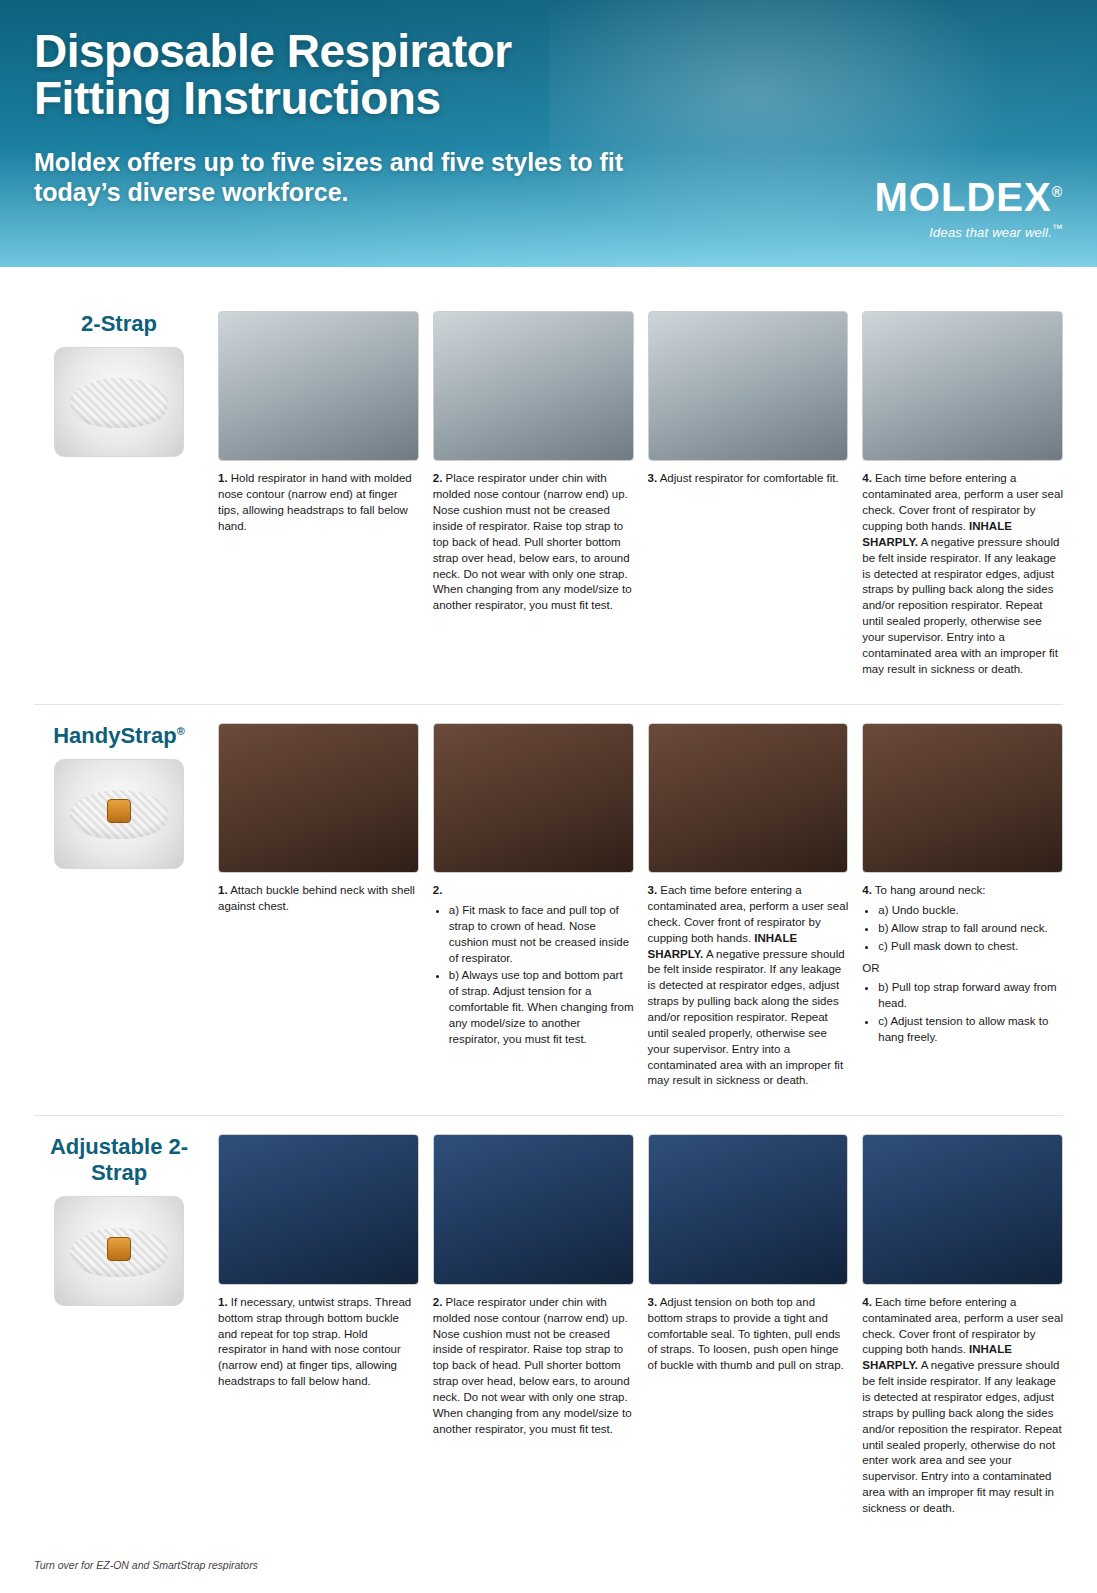Disposable Respirator
Fitting Instructions
Moldex offers up to five sizes and five styles to fit today’s diverse workforce.
MOLDEX®
Ideas that wear well.™
2-Strap
1. Hold respirator in hand with molded nose contour (narrow end) at finger tips, allowing headstraps to fall below hand.
2. Place respirator under chin with molded nose contour (narrow end) up. Nose cushion must not be creased inside of respirator. Raise top strap to top back of head. Pull shorter bottom strap over head, below ears, to around neck. Do not wear with only one strap. When changing from any model/size to another respirator, you must fit test.
3. Adjust respirator for comfortable fit.
4. Each time before entering a contaminated area, perform a user seal check. Cover front of respirator by cupping both hands. INHALE SHARPLY. A negative pressure should be felt inside respirator. If any leakage is detected at respirator edges, adjust straps by pulling back along the sides and/or reposition respirator. Repeat until sealed properly, otherwise see your supervisor. Entry into a contaminated area with an improper fit may result in sickness or death.
HandyStrap®
1. Attach buckle behind neck with shell against chest.
2.
a) Fit mask to face and pull top of strap to crown of head. Nose cushion must not be creased inside of respirator.
b) Always use top and bottom part of strap. Adjust tension for a comfortable fit. When changing from any model/size to another respirator, you must fit test.
3. Each time before entering a contaminated area, perform a user seal check. Cover front of respirator by cupping both hands. INHALE SHARPLY. A negative pressure should be felt inside respirator. If any leakage is detected at respirator edges, adjust straps by pulling back along the sides and/or reposition respirator. Repeat until sealed properly, otherwise see your supervisor. Entry into a contaminated area with an improper fit may result in sickness or death.
4. To hang around neck:
a) Undo buckle.
b) Allow strap to fall around neck.
c) Pull mask down to chest.
OR
b) Pull top strap forward away from head.
c) Adjust tension to allow mask to hang freely.
Adjustable 2-Strap
1. If necessary, untwist straps. Thread bottom strap through bottom buckle and repeat for top strap. Hold respirator in hand with nose contour (narrow end) at finger tips, allowing headstraps to fall below hand.
2. Place respirator under chin with molded nose contour (narrow end) up. Nose cushion must not be creased inside of respirator. Raise top strap to top back of head. Pull shorter bottom strap over head, below ears, to around neck. Do not wear with only one strap. When changing from any model/size to another respirator, you must fit test.
3. Adjust tension on both top and bottom straps to provide a tight and comfortable seal. To tighten, pull ends of straps. To loosen, push open hinge of buckle with thumb and pull on strap.
4. Each time before entering a contaminated area, perform a user seal check. Cover front of respirator by cupping both hands. INHALE SHARPLY. A negative pressure should be felt inside respirator. If any leakage is detected at respirator edges, adjust straps by pulling back along the sides and/or reposition the respirator. Repeat until sealed properly, otherwise do not enter work area and see your supervisor. Entry into a contaminated area with an improper fit may result in sickness or death.
Turn over for EZ-ON and SmartStrap respirators